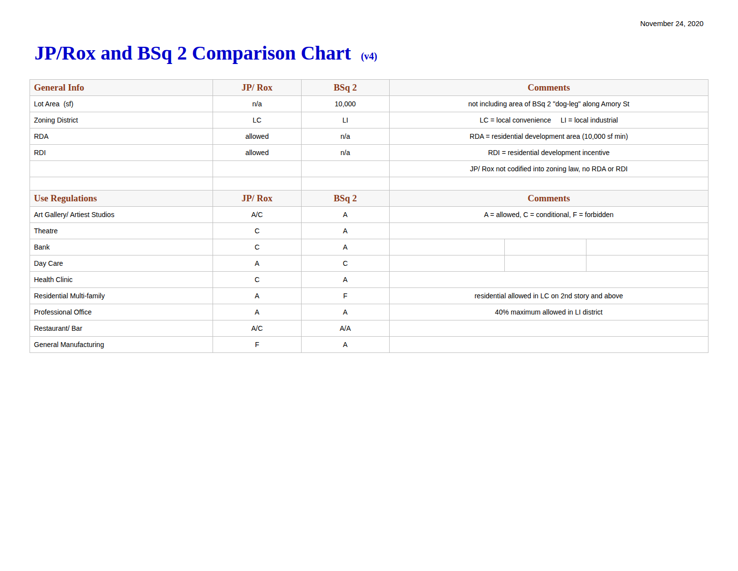November 24, 2020
JP/Rox and BSq 2 Comparison Chart (v4)
| General Info | JP/ Rox | BSq 2 | Comments |
| Lot Area (sf) | n/a | 10,000 | not including area of BSq 2 "dog-leg" along Amory St |
| Zoning District | LC | LI | LC = local convenience LI = local industrial |
| RDA | allowed | n/a | RDA = residential development area (10,000 sf min) |
| RDI | allowed | n/a | RDI = residential development incentive |
| | | | JP/ Rox not codified into zoning law, no RDA or RDI |
| Use Regulations | JP/ Rox | BSq 2 | Comments |
| Art Gallery/ Artiest Studios | A/C | A | A = allowed, C = conditional, F = forbidden |
| Theatre | C | A | |
| Bank | C | A | | | |
| Day Care | A | C | | | |
| Health Clinic | C | A | |
| Residential Multi-family | A | F | residential allowed in LC on 2nd story and above |
| Professional Office | A | A | 40% maximum allowed in LI district |
| Restaurant/ Bar | A/C | A/A | |
| General Manufacturing | F | A | |